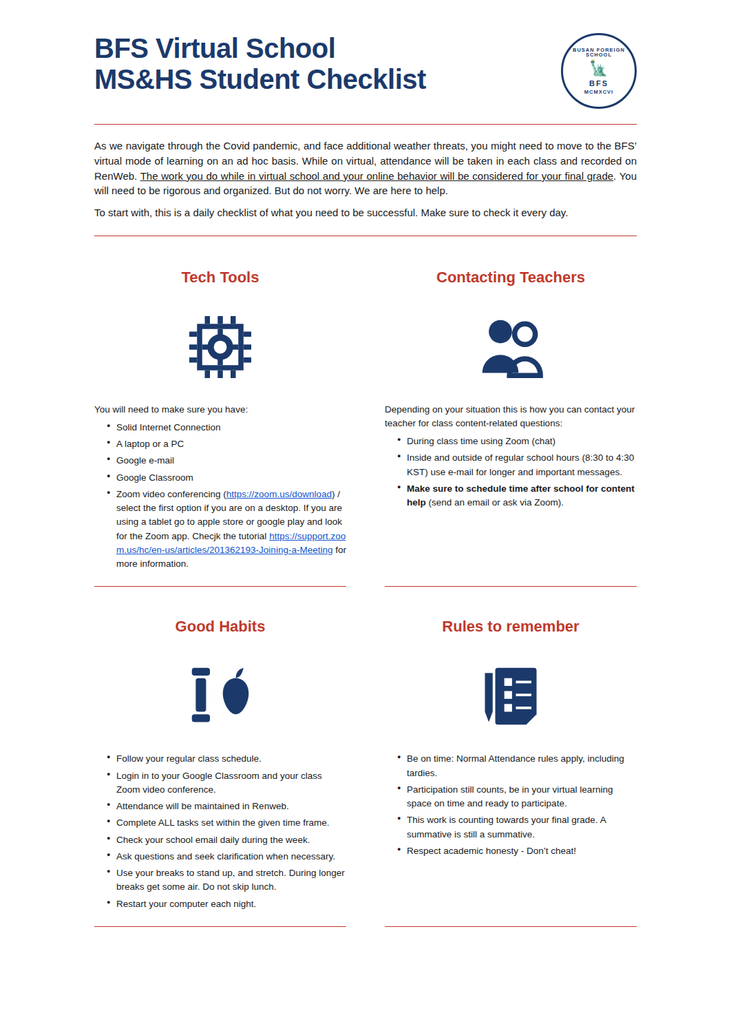BFS Virtual School
MS&HS Student Checklist
Busan Foreign School
🗽
BFS
MCMXCVI
As we navigate through the Covid pandemic, and face additional weather threats, you might need to move to the BFS’ virtual mode of learning on an ad hoc basis. While on virtual, attendance will be taken in each class and recorded on RenWeb. The work you do while in virtual school and your online behavior will be considered for your final grade. You will need to be rigorous and organized. But do not worry. We are here to help.
To start with, this is a daily checklist of what you need to be successful. Make sure to check it every day.
Tech Tools
You will need to make sure you have:
Solid Internet Connection
A laptop or a PC
Google e-mail
Google Classroom
Zoom video conferencing (https://zoom.us/download) / select the first option if you are on a desktop. If you are using a tablet go to apple store or google play and look for the Zoom app. Checjk the tutorial https://support.zoom.us/hc/en-us/articles/201362193-Joining-a-Meeting for more information.
Contacting Teachers
Depending on your situation this is how you can contact your teacher for class content-related questions:
During class time using Zoom (chat)
Inside and outside of regular school hours (8:30 to 4:30 KST) use e-mail for longer and important messages.
Make sure to schedule time after school for content help (send an email or ask via Zoom).
Good Habits
Follow your regular class schedule.
Login in to your Google Classroom and your class Zoom video conference.
Attendance will be maintained in Renweb.
Complete ALL tasks set within the given time frame.
Check your school email daily during the week.
Ask questions and seek clarification when necessary.
Use your breaks to stand up, and stretch. During longer breaks get some air. Do not skip lunch.
Restart your computer each night.
Rules to remember
Be on time: Normal Attendance rules apply, including tardies.
Participation still counts, be in your virtual learning space on time and ready to participate.
This work is counting towards your final grade. A summative is still a summative.
Respect academic honesty - Don’t cheat!